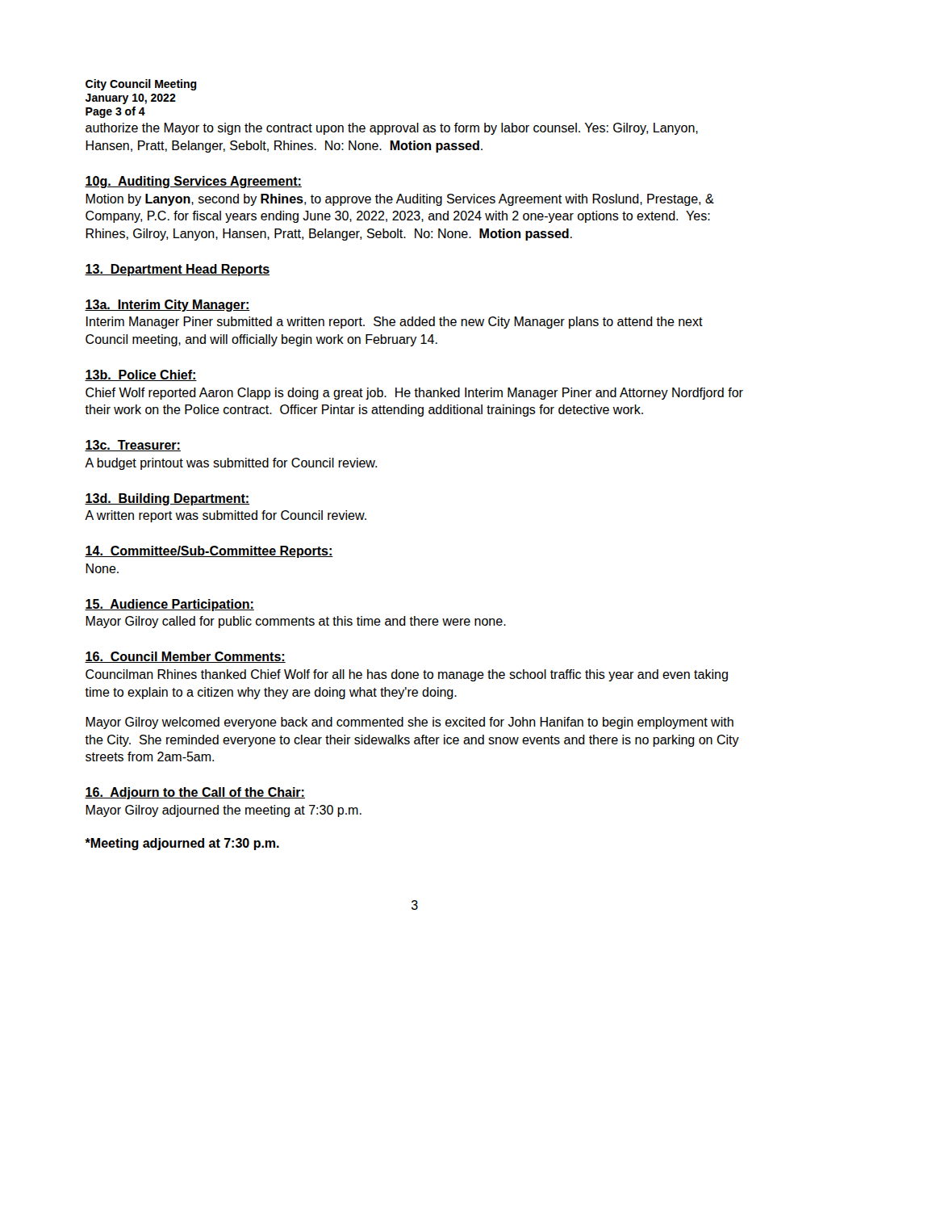City Council Meeting
January 10, 2022
Page 3 of 4
authorize the Mayor to sign the contract upon the approval as to form by labor counsel. Yes: Gilroy, Lanyon, Hansen, Pratt, Belanger, Sebolt, Rhines. No: None. Motion passed.
10g. Auditing Services Agreement:
Motion by Lanyon, second by Rhines, to approve the Auditing Services Agreement with Roslund, Prestage, & Company, P.C. for fiscal years ending June 30, 2022, 2023, and 2024 with 2 one-year options to extend. Yes: Rhines, Gilroy, Lanyon, Hansen, Pratt, Belanger, Sebolt. No: None. Motion passed.
13. Department Head Reports
13a. Interim City Manager:
Interim Manager Piner submitted a written report. She added the new City Manager plans to attend the next Council meeting, and will officially begin work on February 14.
13b. Police Chief:
Chief Wolf reported Aaron Clapp is doing a great job. He thanked Interim Manager Piner and Attorney Nordfjord for their work on the Police contract. Officer Pintar is attending additional trainings for detective work.
13c. Treasurer:
A budget printout was submitted for Council review.
13d. Building Department:
A written report was submitted for Council review.
14. Committee/Sub-Committee Reports:
None.
15. Audience Participation:
Mayor Gilroy called for public comments at this time and there were none.
16. Council Member Comments:
Councilman Rhines thanked Chief Wolf for all he has done to manage the school traffic this year and even taking time to explain to a citizen why they are doing what they're doing.
Mayor Gilroy welcomed everyone back and commented she is excited for John Hanifan to begin employment with the City. She reminded everyone to clear their sidewalks after ice and snow events and there is no parking on City streets from 2am-5am.
16. Adjourn to the Call of the Chair:
Mayor Gilroy adjourned the meeting at 7:30 p.m.
*Meeting adjourned at 7:30 p.m.
3